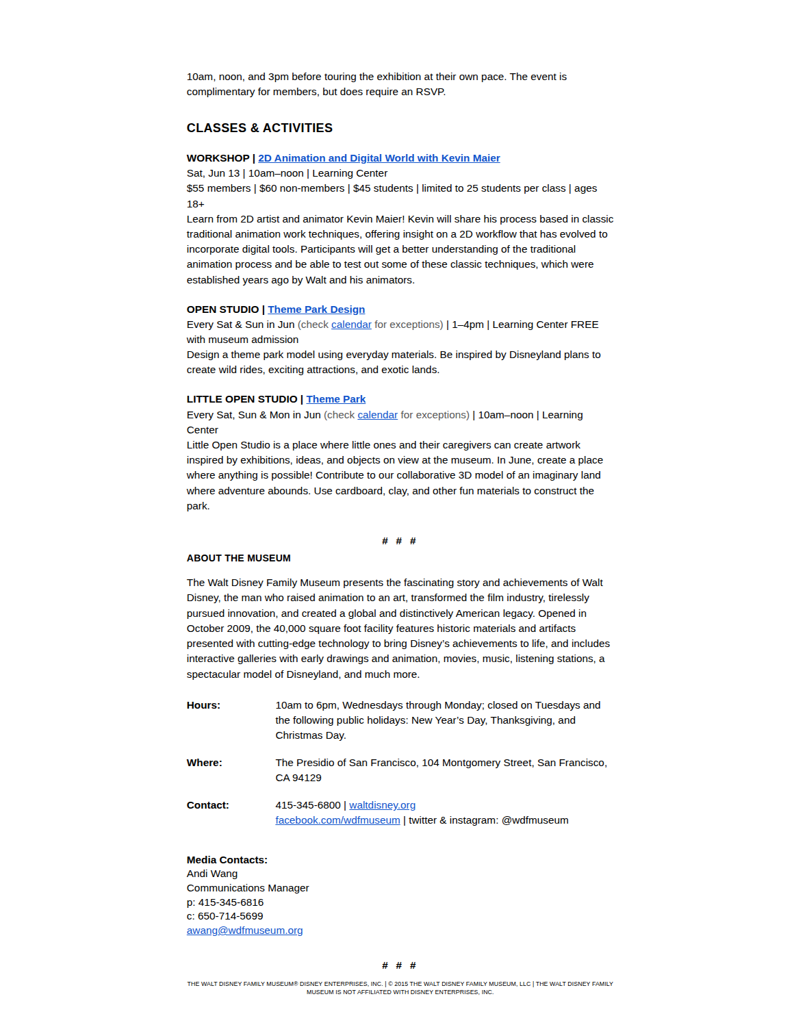10am, noon, and 3pm before touring the exhibition at their own pace. The event is complimentary for members, but does require an RSVP.
CLASSES & ACTIVITIES
WORKSHOP | 2D Animation and Digital World with Kevin Maier
Sat, Jun 13 | 10am–noon | Learning Center
$55 members | $60 non-members | $45 students | limited to 25 students per class | ages 18+
Learn from 2D artist and animator Kevin Maier! Kevin will share his process based in classic traditional animation work techniques, offering insight on a 2D workflow that has evolved to incorporate digital tools. Participants will get a better understanding of the traditional animation process and be able to test out some of these classic techniques, which were established years ago by Walt and his animators.
OPEN STUDIO | Theme Park Design
Every Sat & Sun in Jun (check calendar for exceptions) | 1–4pm | Learning Center FREE with museum admission
Design a theme park model using everyday materials. Be inspired by Disneyland plans to create wild rides, exciting attractions, and exotic lands.
LITTLE OPEN STUDIO | Theme Park
Every Sat, Sun & Mon in Jun (check calendar for exceptions) | 10am–noon | Learning Center
Little Open Studio is a place where little ones and their caregivers can create artwork inspired by exhibitions, ideas, and objects on view at the museum. In June, create a place where anything is possible! Contribute to our collaborative 3D model of an imaginary land where adventure abounds. Use cardboard, clay, and other fun materials to construct the park.
# # #
ABOUT THE MUSEUM
The Walt Disney Family Museum presents the fascinating story and achievements of Walt Disney, the man who raised animation to an art, transformed the film industry, tirelessly pursued innovation, and created a global and distinctively American legacy. Opened in October 2009, the 40,000 square foot facility features historic materials and artifacts presented with cutting-edge technology to bring Disney’s achievements to life, and includes interactive galleries with early drawings and animation, movies, music, listening stations, a spectacular model of Disneyland, and much more.
| Hours: | 10am to 6pm, Wednesdays through Monday; closed on Tuesdays and the following public holidays: New Year’s Day, Thanksgiving, and Christmas Day. |
| Where: | The Presidio of San Francisco, 104 Montgomery Street, San Francisco, CA 94129 |
| Contact: | 415-345-6800 / waltdisney.org facebook.com/wdfmuseum / twitter & instagram: @wdfmuseum |
Media Contacts:
Andi Wang
Communications Manager
p: 415-345-6816
c: 650-714-5699
awang@wdfmuseum.org
# # #
THE WALT DISNEY FAMILY MUSEUM® DISNEY ENTERPRISES, INC. | © 2015 THE WALT DISNEY FAMILY MUSEUM, LLC | THE WALT DISNEY FAMILY MUSEUM IS NOT AFFILIATED WITH DISNEY ENTERPRISES, INC.